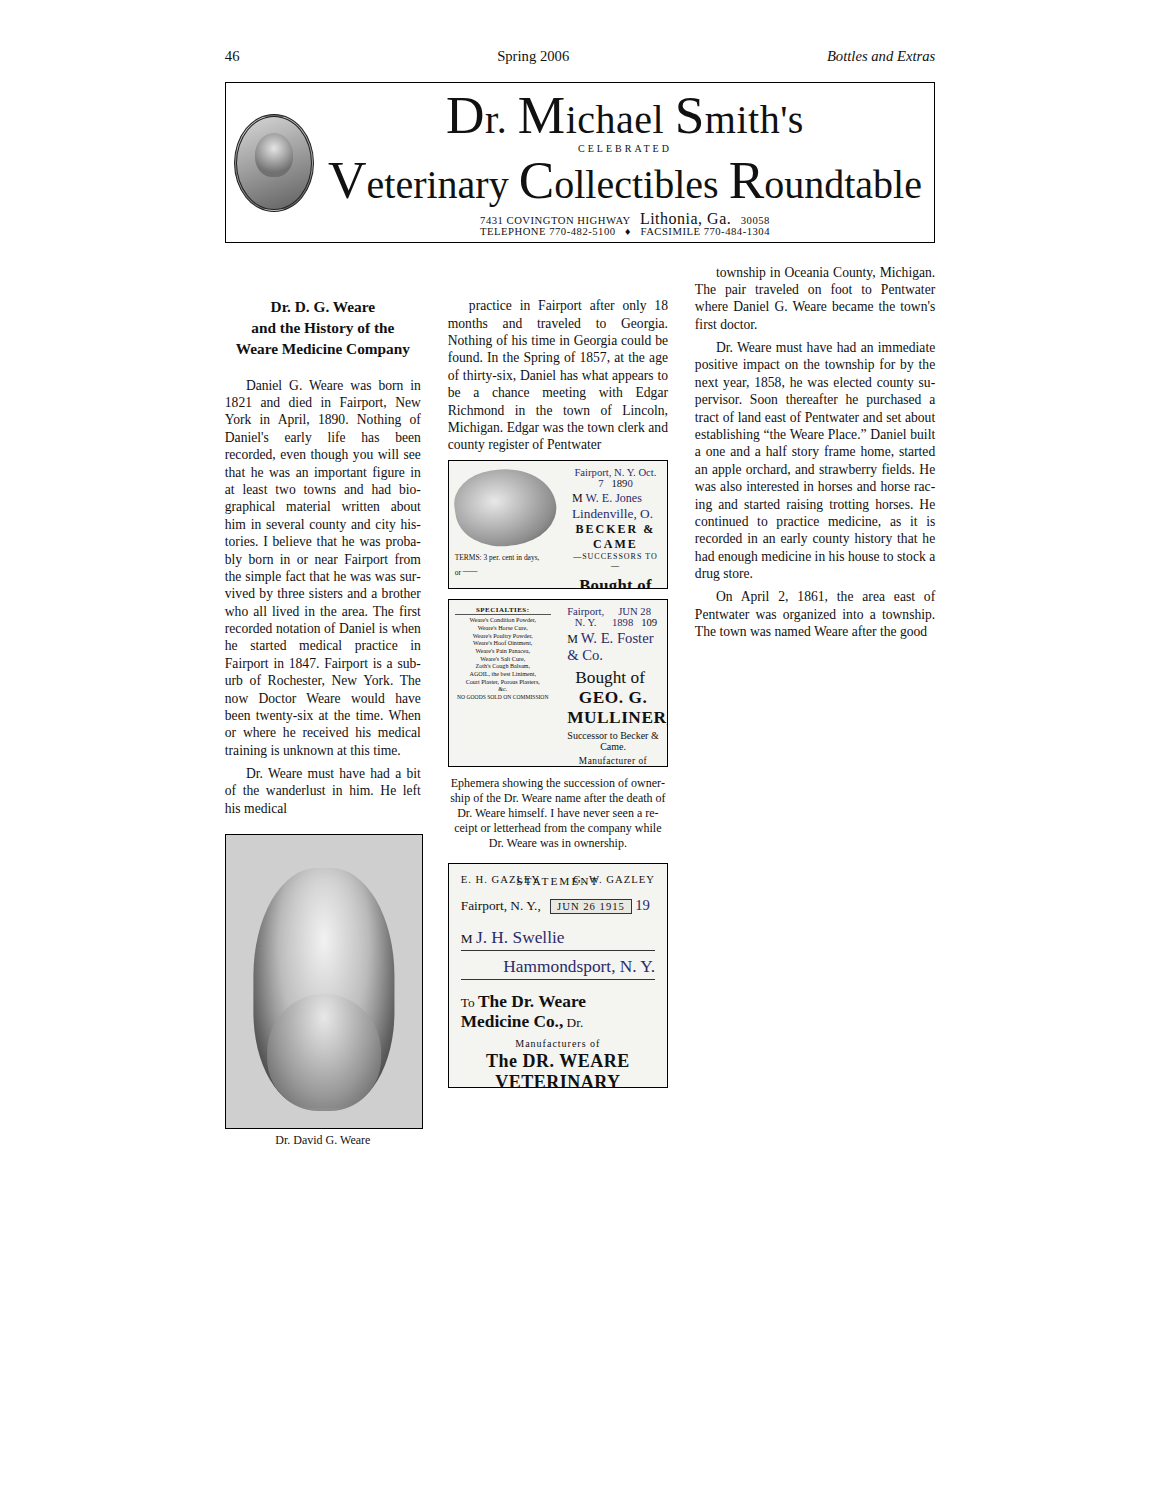46
Spring 2006
Bottles and Extras
Dr. Michael Smith's
CELEBRATED
Veterinary Collectibles Roundtable
7431 COVINGTON HIGHWAY Lithonia, Ga. 30058
TELEPHONE 770-482-5100 ♦ FACSIMILE 770-484-1304
Dr. D. G. Weare
and the History of the
Weare Medicine Company
Daniel G. Weare was born in 1821 and died in Fairport, New York in April, 1890. Nothing of Daniel's early life has been recorded, even though you will see that he was an important figure in at least two towns and had biographical material written about him in several county and city histories. I believe that he was probably born in or near Fairport from the simple fact that he was was survived by three sisters and a brother who all lived in the area. The first recorded notation of Daniel is when he started medical practice in Fairport in 1847. Fairport is a suburb of Rochester, New York. The now Doctor Weare would have been twenty-six at the time. When or where he received his medical training is unknown at this time.
Dr. Weare must have had a bit of the wanderlust in him. He left his medical
Dr. David G. Weare
practice in Fairport after only 18 months and traveled to Georgia. Nothing of his time in Georgia could be found. In the Spring of 1857, at the age of thirty-six, Daniel has what appears to be a chance meeting with Edgar Richmond in the town of Lincoln, Michigan. Edgar was the town clerk and county register of Pentwater
TERMS: 3 per. cent in days,
or —
Fairport, N. Y. Oct. 7 1890
M W. E. Jones Lindenville, O.
BECKER & CAME
—SUCCESSORS TO—
Bought of D. G. WEARE, M. D.,
MANUFACTURER OF
Weare's Horse Cure, Condition Powder, Agoil, Poultry Powder, Gilbert's Cough Balsam, Pain Panacea,
Hoof Ointment, Magnetic Ointment, Cholera Infantum Cure, Dr. Agol's Pills,
Court Plaster, Surgeon's, & Porous Plasters.
SPECIALTIES:
Weare's Condition Powder,
Weare's Horse Cure,
Weare's Poultry Powder,
Weare's Hoof Ointment,
Weare's Pain Panacea,
Weare's Salt Cure,
Zoth's Cough Balsam,
AGOIL, the best Liniment,
Court Plaster, Porous Plasters,
&c.
NO GOODS SOLD ON COMMISSION
Fairport, N. Y. JUN 28 1898 109
M W. E. Foster & Co.
Bought of GEO. G. MULLINER,
Successor to Becker & Came.
Manufacturer of WEARE'S PROPRIETARY MEDICINES
Terms: 2 Per Cent. 10 Days.
Or ——
| ✓ | ½ | gro. | Weare's Condition Powder | 1 5 0 | 7 0 0 |
| ✓ | 1½ | doz. | — Poultry Powder | | 1 7 5 |
| ✓ | 1 | “ | “ Horse Cure | | 3 0 2 |
Ephemera showing the succession of ownership of the Dr. Weare name after the death of Dr. Weare himself. I have never seen a receipt or letterhead from the company while Dr. Weare was in ownership.
E. H. GAZLEY G. W. GAZLEY
STATEMENT
Fairport, N. Y., JUN 26 1915 19
M J. H. Swellie
Hammondsport, N. Y.
To The Dr. Weare Medicine Co., Dr.
Manufacturers of
The DR. WEARE VETERINARY MEDICINES
township in Oceania County, Michigan. The pair traveled on foot to Pentwater where Daniel G. Weare became the town's first doctor.
Dr. Weare must have had an immediate positive impact on the township for by the next year, 1858, he was elected county supervisor. Soon thereafter he purchased a tract of land east of Pentwater and set about establishing “the Weare Place.” Daniel built a one and a half story frame home, started an apple orchard, and strawberry fields. He was also interested in horses and horse racing and started raising trotting horses. He continued to practice medicine, as it is recorded in an early county history that he had enough medicine in his house to stock a drug store.
On April 2, 1861, the area east of Pentwater was organized into a township. The town was named Weare after the good